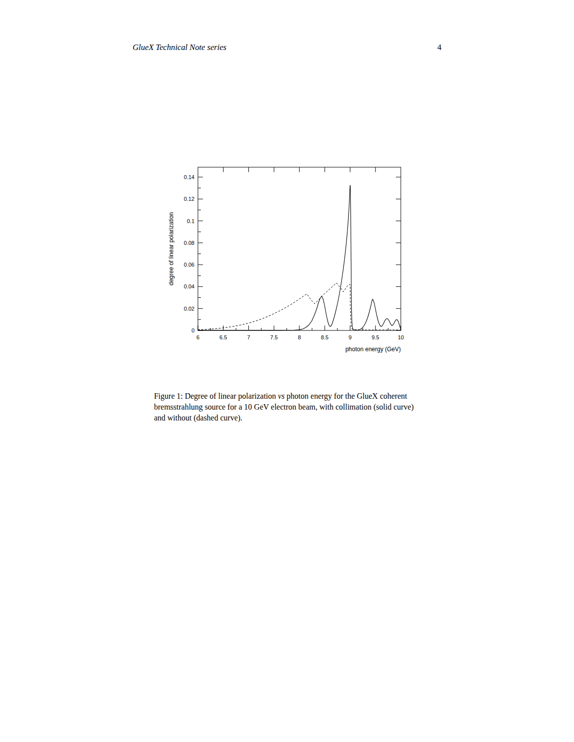GlueX Technical Note series 4
0 0.02 0.04 0.06 0.08 0.1 0.12 0.14 6 6.5 7 7.5 8 8.5 9 9.5 10 photon energy (GeV) degree of linear polarization
Figure 1: Degree of linear polarization vs photon energy for the GlueX coherent bremsstrahlung source for a 10 GeV electron beam, with collimation (solid curve) and without (dashed curve).